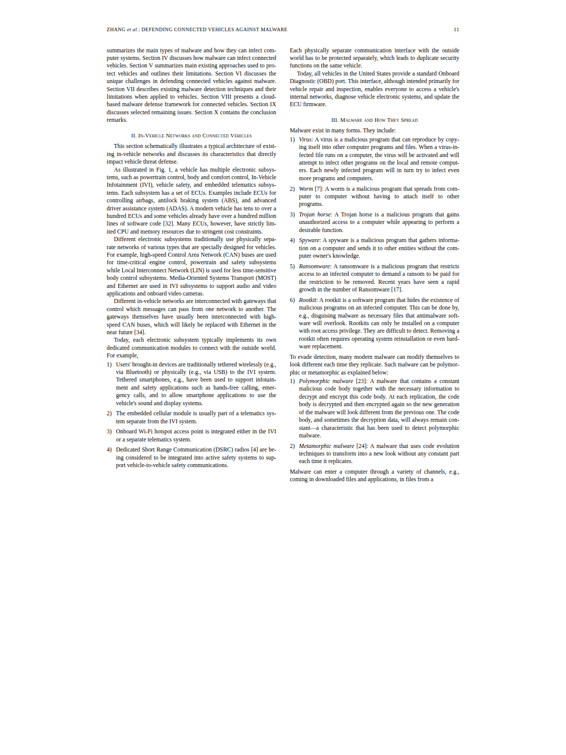ZHANG et al.: DEFENDING CONNECTED VEHICLES AGAINST MALWARE 11
summarizes the main types of malware and how they can infect computer systems. Section IV discusses how malware can infect connected vehicles. Section V summarizes main existing approaches used to protect vehicles and outlines their limitations. Section VI discusses the unique challenges in defending connected vehicles against malware. Section VII describes existing malware detection techniques and their limitations when applied to vehicles. Section VIII presents a cloud-based malware defense framework for connected vehicles. Section IX discusses selected remaining issues. Section X contains the conclusion remarks.
II. In-Vehicle Networks and Connected Vehicles
This section schematically illustrates a typical architecture of existing in-vehicle networks and discusses its characteristics that directly impact vehicle threat defense.
As illustrated in Fig. 1, a vehicle has multiple electronic subsystems, such as powertrain control, body and comfort control, In-Vehicle Infotainment (IVI), vehicle safety, and embedded telematics subsystems. Each subsystem has a set of ECUs. Examples include ECUs for controlling airbags, antilock braking system (ABS), and advanced driver assistance system (ADAS). A modern vehicle has tens to over a hundred ECUs and some vehicles already have over a hundred million lines of software code [32]. Many ECUs, however, have strictly limited CPU and memory resources due to stringent cost constraints.
Different electronic subsystems traditionally use physically separate networks of various types that are specially designed for vehicles. For example, high-speed Control Area Network (CAN) buses are used for time-critical engine control, powertrain and safety subsystems while Local Interconnect Network (LIN) is used for less time-sensitive body control subsystems. Media-Oriented Systems Transport (MOST) and Ethernet are used in IVI subsystems to support audio and video applications and onboard video cameras.
Different in-vehicle networks are interconnected with gateways that control which messages can pass from one network to another. The gateways themselves have usually been interconnected with high-speed CAN buses, which will likely be replaced with Ethernet in the near future [34].
Today, each electronic subsystem typically implements its own dedicated communication modules to connect with the outside world. For example,
Users' brought-in devices are traditionally tethered wirelessly (e.g., via Bluetooth) or physically (e.g., via USB) to the IVI system. Tethered smartphones, e.g., have been used to support infotainment and safety applications such as hands-free calling, emergency calls, and to allow smartphone applications to use the vehicle's sound and display systems.
The embedded cellular module is usually part of a telematics system separate from the IVI system.
Onboard Wi-Fi hotspot access point is integrated either in the IVI or a separate telematics system.
Dedicated Short Range Communication (DSRC) radios [4] are being considered to be integrated into active safety systems to support vehicle-to-vehicle safety communications.
Each physically separate communication interface with the outside world has to be protected separately, which leads to duplicate security functions on the same vehicle.
Today, all vehicles in the United States provide a standard Onboard Diagnostic (OBD) port. This interface, although intended primarily for vehicle repair and inspection, enables everyone to access a vehicle's internal networks, diagnose vehicle electronic systems, and update the ECU firmware.
III. Malware and How They Spread
Malware exist in many forms. They include:
Virus: A virus is a malicious program that can reproduce by copying itself into other computer programs and files. When a virus-infected file runs on a computer, the virus will be activated and will attempt to infect other programs on the local and remote computers. Each newly infected program will in turn try to infect even more programs and computers.
Worm [7]: A worm is a malicious program that spreads from computer to computer without having to attach itself to other programs.
Trojan horse: A Trojan horse is a malicious program that gains unauthorized access to a computer while appearing to perform a desirable function.
Spyware: A spyware is a malicious program that gathers information on a computer and sends it to other entities without the computer owner's knowledge.
Ransomware: A ransomware is a malicious program that restricts access to an infected computer to demand a ransom to be paid for the restriction to be removed. Recent years have seen a rapid growth in the number of Ransomware [17].
Rootkit: A rootkit is a software program that hides the existence of malicious programs on an infected computer. This can be done by, e.g., disguising malware as necessary files that antimalware software will overlook. Rootkits can only be installed on a computer with root access privilege. They are difficult to detect. Removing a rootkit often requires operating system reinstallation or even hardware replacement.
To evade detection, many modern malware can modify themselves to look different each time they replicate. Such malware can be polymorphic or metamorphic as explained below:
Polymorphic malware [23]: A malware that contains a constant malicious code body together with the necessary information to decrypt and encrypt this code body. At each replication, the code body is decrypted and then encrypted again so the new generation of the malware will look different from the previous one. The code body, and sometimes the decryption data, will always remain constant—a characteristic that has been used to detect polymorphic malware.
Metamorphic malware [24]: A malware that uses code evolution techniques to transform into a new look without any constant part each time it replicates.
Malware can enter a computer through a variety of channels, e.g., coming in downloaded files and applications, in files from a